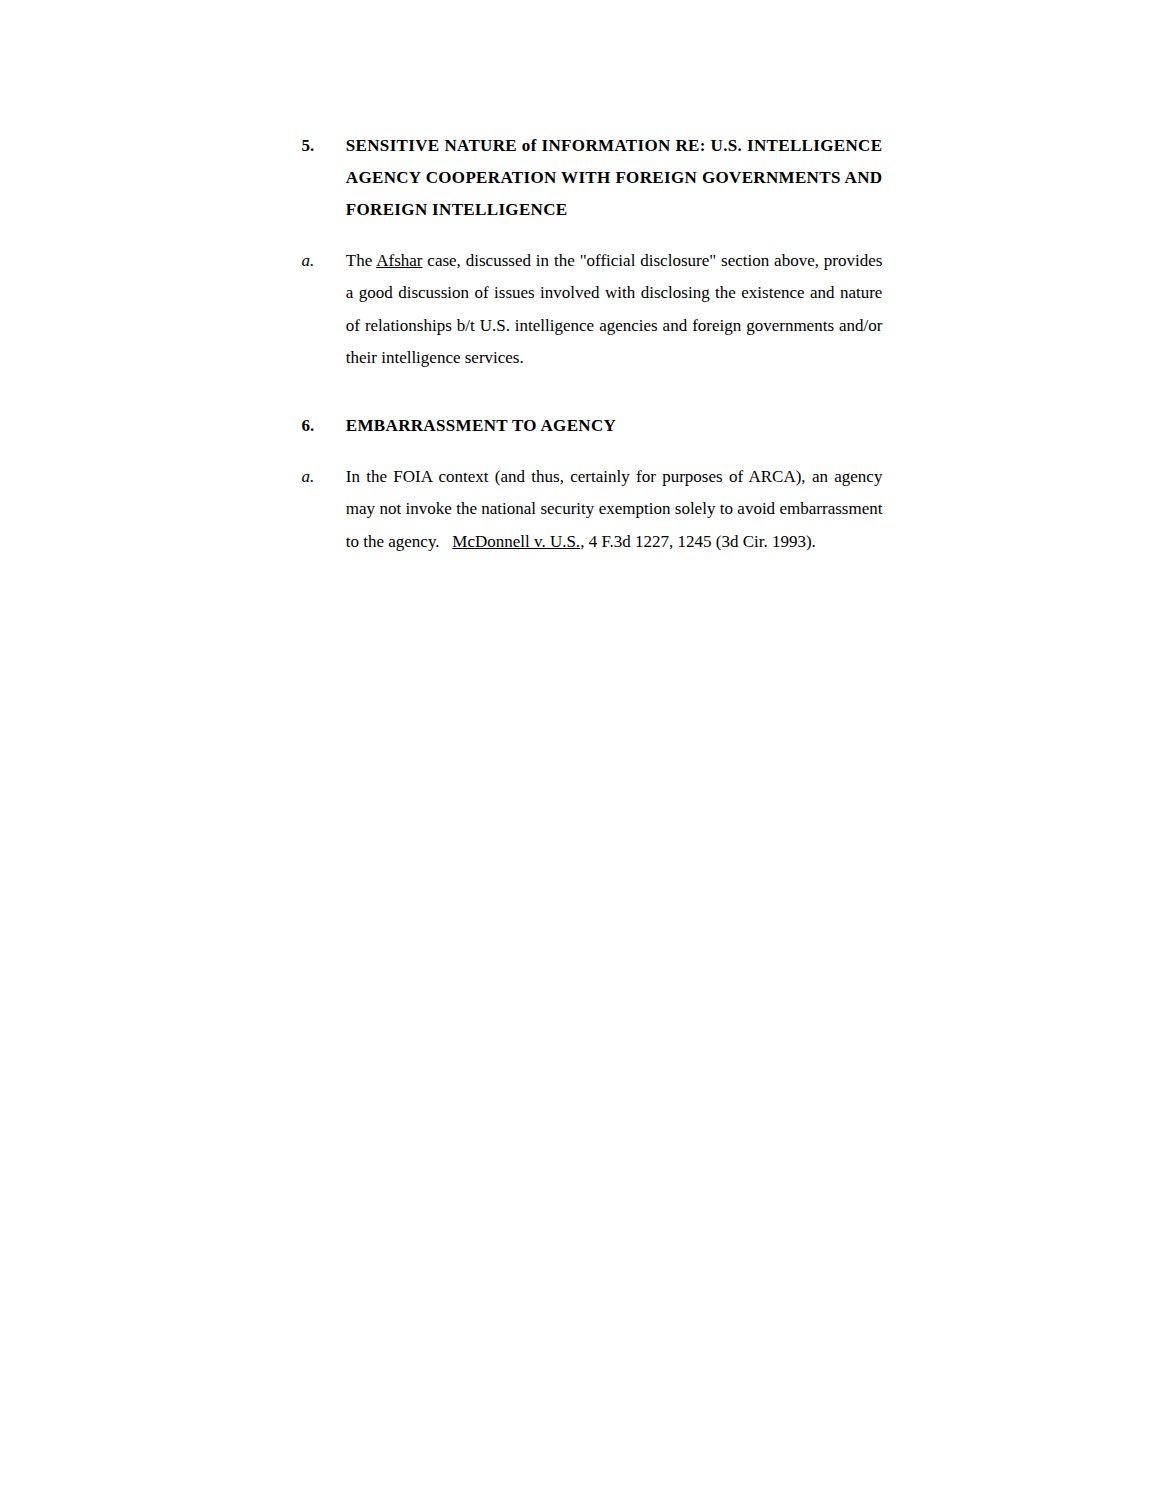5. SENSITIVE NATURE of INFORMATION RE: U.S. INTELLIGENCE AGENCY COOPERATION WITH FOREIGN GOVERNMENTS AND FOREIGN INTELLIGENCE
a. The Afshar case, discussed in the "official disclosure" section above, provides a good discussion of issues involved with disclosing the existence and nature of relationships b/t U.S. intelligence agencies and foreign governments and/or their intelligence services.
6. EMBARRASSMENT TO AGENCY
a. In the FOIA context (and thus, certainly for purposes of ARCA), an agency may not invoke the national security exemption solely to avoid embarrassment to the agency. McDonnell v. U.S., 4 F.3d 1227, 1245 (3d Cir. 1993).